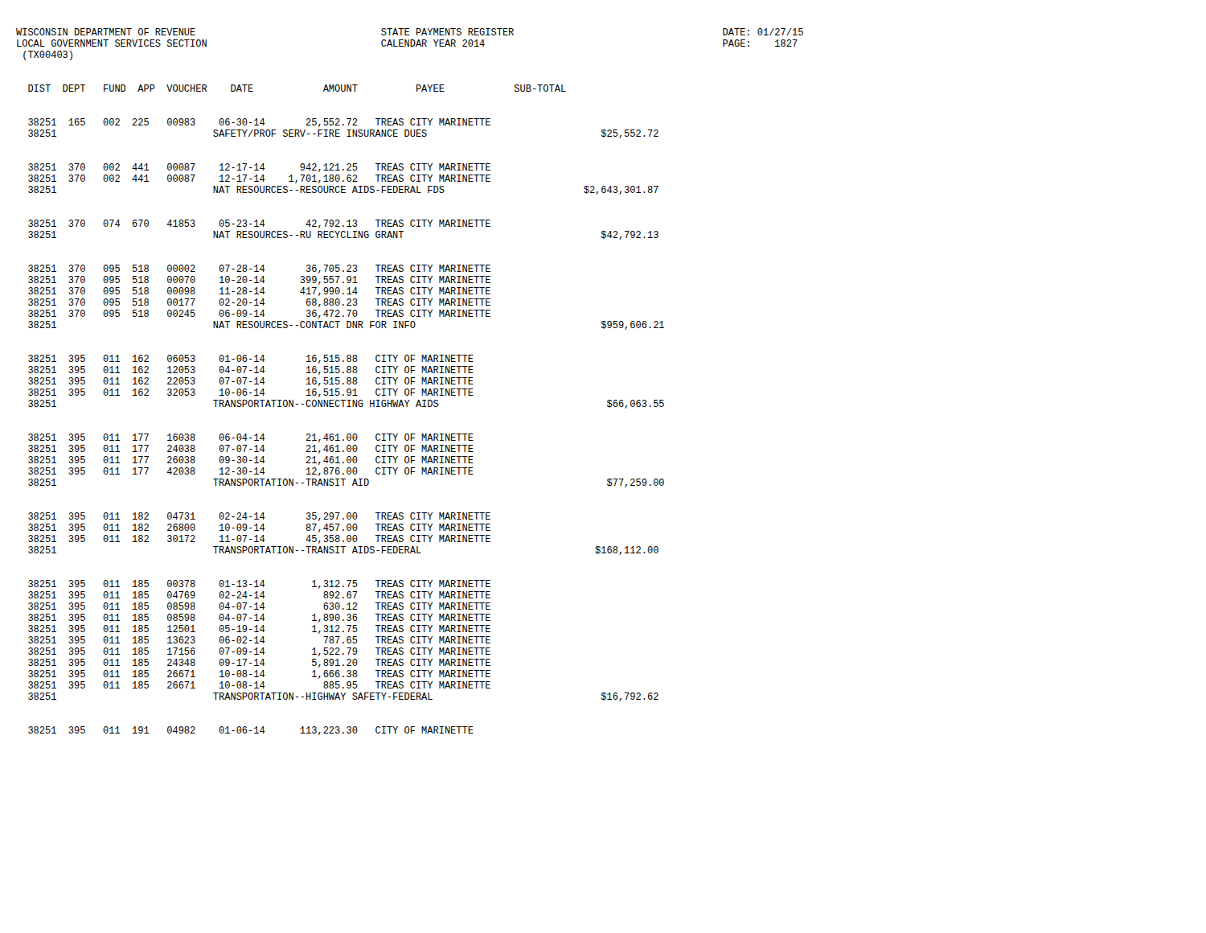WISCONSIN DEPARTMENT OF REVENUE STATE PAYMENTS REGISTER DATE: 01/27/15 LOCAL GOVERNMENT SERVICES SECTION CALENDAR YEAR 2014 PAGE: 1827 (TX00403) DIST DEPT FUND APP VOUCHER DATE AMOUNT PAYEE SUB-TOTAL 38251 165 002 225 00983 06-30-14 25,552.72 TREAS CITY MARINETTE 38251 SAFETY/PROF SERV--FIRE INSURANCE DUES $25,552.72 38251 370 002 441 00087 12-17-14 942,121.25 TREAS CITY MARINETTE 38251 370 002 441 00087 12-17-14 1,701,180.62 TREAS CITY MARINETTE 38251 NAT RESOURCES--RESOURCE AIDS-FEDERAL FDS $2,643,301.87 38251 370 074 670 41853 05-23-14 42,792.13 TREAS CITY MARINETTE 38251 NAT RESOURCES--RU RECYCLING GRANT $42,792.13 38251 370 095 518 00002 07-28-14 36,705.23 TREAS CITY MARINETTE 38251 370 095 518 00070 10-20-14 399,557.91 TREAS CITY MARINETTE 38251 370 095 518 00098 11-28-14 417,990.14 TREAS CITY MARINETTE 38251 370 095 518 00177 02-20-14 68,880.23 TREAS CITY MARINETTE 38251 370 095 518 00245 06-09-14 36,472.70 TREAS CITY MARINETTE 38251 NAT RESOURCES--CONTACT DNR FOR INFO $959,606.21 38251 395 011 162 06053 01-06-14 16,515.88 CITY OF MARINETTE 38251 395 011 162 12053 04-07-14 16,515.88 CITY OF MARINETTE 38251 395 011 162 22053 07-07-14 16,515.88 CITY OF MARINETTE 38251 395 011 162 32053 10-06-14 16,515.91 CITY OF MARINETTE 38251 TRANSPORTATION--CONNECTING HIGHWAY AIDS $66,063.55 38251 395 011 177 16038 06-04-14 21,461.00 CITY OF MARINETTE 38251 395 011 177 24038 07-07-14 21,461.00 CITY OF MARINETTE 38251 395 011 177 26038 09-30-14 21,461.00 CITY OF MARINETTE 38251 395 011 177 42038 12-30-14 12,876.00 CITY OF MARINETTE 38251 TRANSPORTATION--TRANSIT AID $77,259.00 38251 395 011 182 04731 02-24-14 35,297.00 TREAS CITY MARINETTE 38251 395 011 182 26800 10-09-14 87,457.00 TREAS CITY MARINETTE 38251 395 011 182 30172 11-07-14 45,358.00 TREAS CITY MARINETTE 38251 TRANSPORTATION--TRANSIT AIDS-FEDERAL $168,112.00 38251 395 011 185 00378 01-13-14 1,312.75 TREAS CITY MARINETTE 38251 395 011 185 04769 02-24-14 892.67 TREAS CITY MARINETTE 38251 395 011 185 08598 04-07-14 630.12 TREAS CITY MARINETTE 38251 395 011 185 08598 04-07-14 1,890.36 TREAS CITY MARINETTE 38251 395 011 185 12501 05-19-14 1,312.75 TREAS CITY MARINETTE 38251 395 011 185 13623 06-02-14 787.65 TREAS CITY MARINETTE 38251 395 011 185 17156 07-09-14 1,522.79 TREAS CITY MARINETTE 38251 395 011 185 24348 09-17-14 5,891.20 TREAS CITY MARINETTE 38251 395 011 185 26671 10-08-14 1,666.38 TREAS CITY MARINETTE 38251 395 011 185 26671 10-08-14 885.95 TREAS CITY MARINETTE 38251 TRANSPORTATION--HIGHWAY SAFETY-FEDERAL $16,792.62 38251 395 011 191 04982 01-06-14 113,223.30 CITY OF MARINETTE